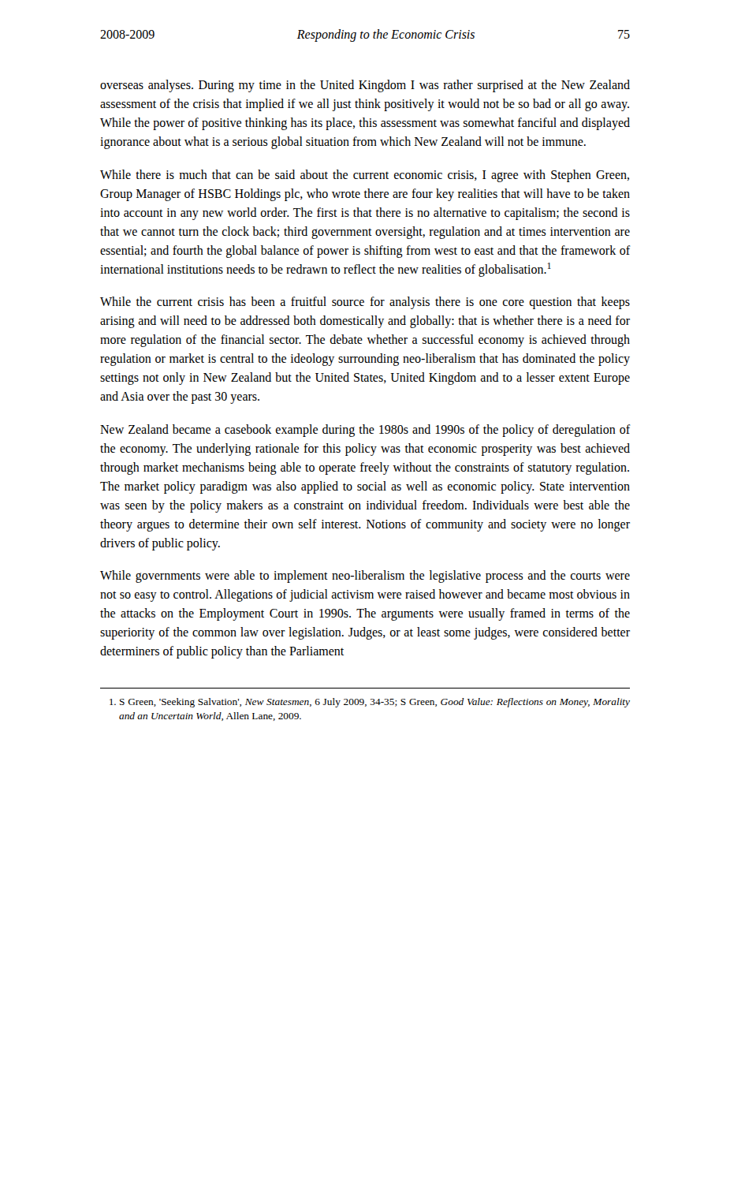2008-2009 Responding to the Economic Crisis 75
overseas analyses. During my time in the United Kingdom I was rather surprised at the New Zealand assessment of the crisis that implied if we all just think positively it would not be so bad or all go away. While the power of positive thinking has its place, this assessment was somewhat fanciful and displayed ignorance about what is a serious global situation from which New Zealand will not be immune.
While there is much that can be said about the current economic crisis, I agree with Stephen Green, Group Manager of HSBC Holdings plc, who wrote there are four key realities that will have to be taken into account in any new world order. The first is that there is no alternative to capitalism; the second is that we cannot turn the clock back; third government oversight, regulation and at times intervention are essential; and fourth the global balance of power is shifting from west to east and that the framework of international institutions needs to be redrawn to reflect the new realities of globalisation.1
While the current crisis has been a fruitful source for analysis there is one core question that keeps arising and will need to be addressed both domestically and globally: that is whether there is a need for more regulation of the financial sector. The debate whether a successful economy is achieved through regulation or market is central to the ideology surrounding neo-liberalism that has dominated the policy settings not only in New Zealand but the United States, United Kingdom and to a lesser extent Europe and Asia over the past 30 years.
New Zealand became a casebook example during the 1980s and 1990s of the policy of deregulation of the economy. The underlying rationale for this policy was that economic prosperity was best achieved through market mechanisms being able to operate freely without the constraints of statutory regulation. The market policy paradigm was also applied to social as well as economic policy. State intervention was seen by the policy makers as a constraint on individual freedom. Individuals were best able the theory argues to determine their own self interest. Notions of community and society were no longer drivers of public policy.
While governments were able to implement neo-liberalism the legislative process and the courts were not so easy to control. Allegations of judicial activism were raised however and became most obvious in the attacks on the Employment Court in 1990s. The arguments were usually framed in terms of the superiority of the common law over legislation. Judges, or at least some judges, were considered better determiners of public policy than the Parliament
S Green, 'Seeking Salvation', New Statesmen, 6 July 2009, 34-35; S Green, Good Value: Reflections on Money, Morality and an Uncertain World, Allen Lane, 2009.